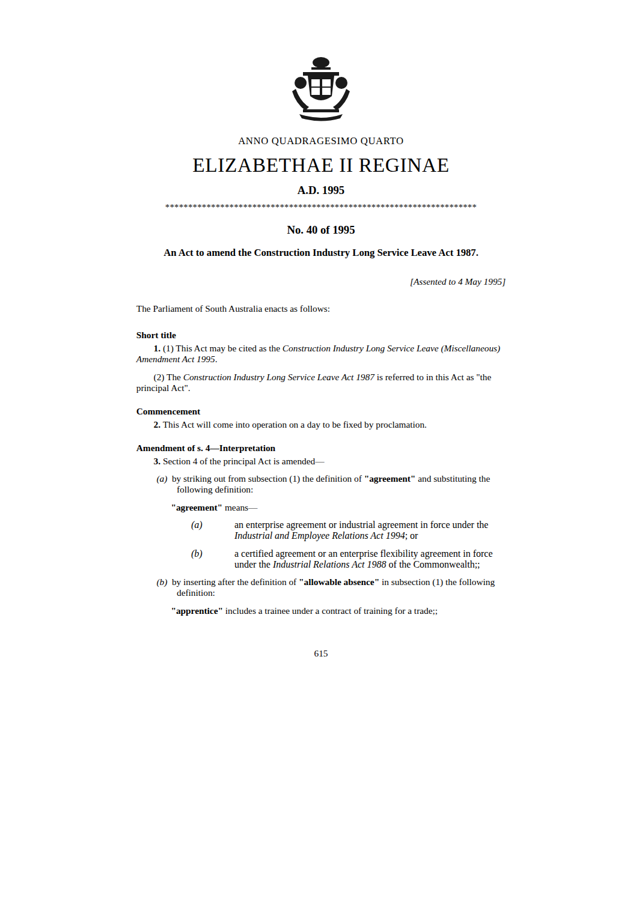ANNO QUADRAGESIMO QUARTO
ELIZABETHAE II REGINAE
A.D. 1995
********************************************************************
No. 40 of 1995
An Act to amend the Construction Industry Long Service Leave Act 1987.
[Assented to 4 May 1995]
The Parliament of South Australia enacts as follows:
Short title
1. (1) This Act may be cited as the Construction Industry Long Service Leave (Miscellaneous) Amendment Act 1995.
(2) The Construction Industry Long Service Leave Act 1987 is referred to in this Act as "the principal Act".
Commencement
2. This Act will come into operation on a day to be fixed by proclamation.
Amendment of s. 4—Interpretation
3. Section 4 of the principal Act is amended—
(a) by striking out from subsection (1) the definition of "agreement" and substituting the following definition:
"agreement" means—
(a)
an enterprise agreement or industrial agreement in force under the Industrial and Employee Relations Act 1994; or
(b)
a certified agreement or an enterprise flexibility agreement in force under the Industrial Relations Act 1988 of the Commonwealth;;
(b) by inserting after the definition of "allowable absence" in subsection (1) the following definition:
"apprentice" includes a trainee under a contract of training for a trade;;
615